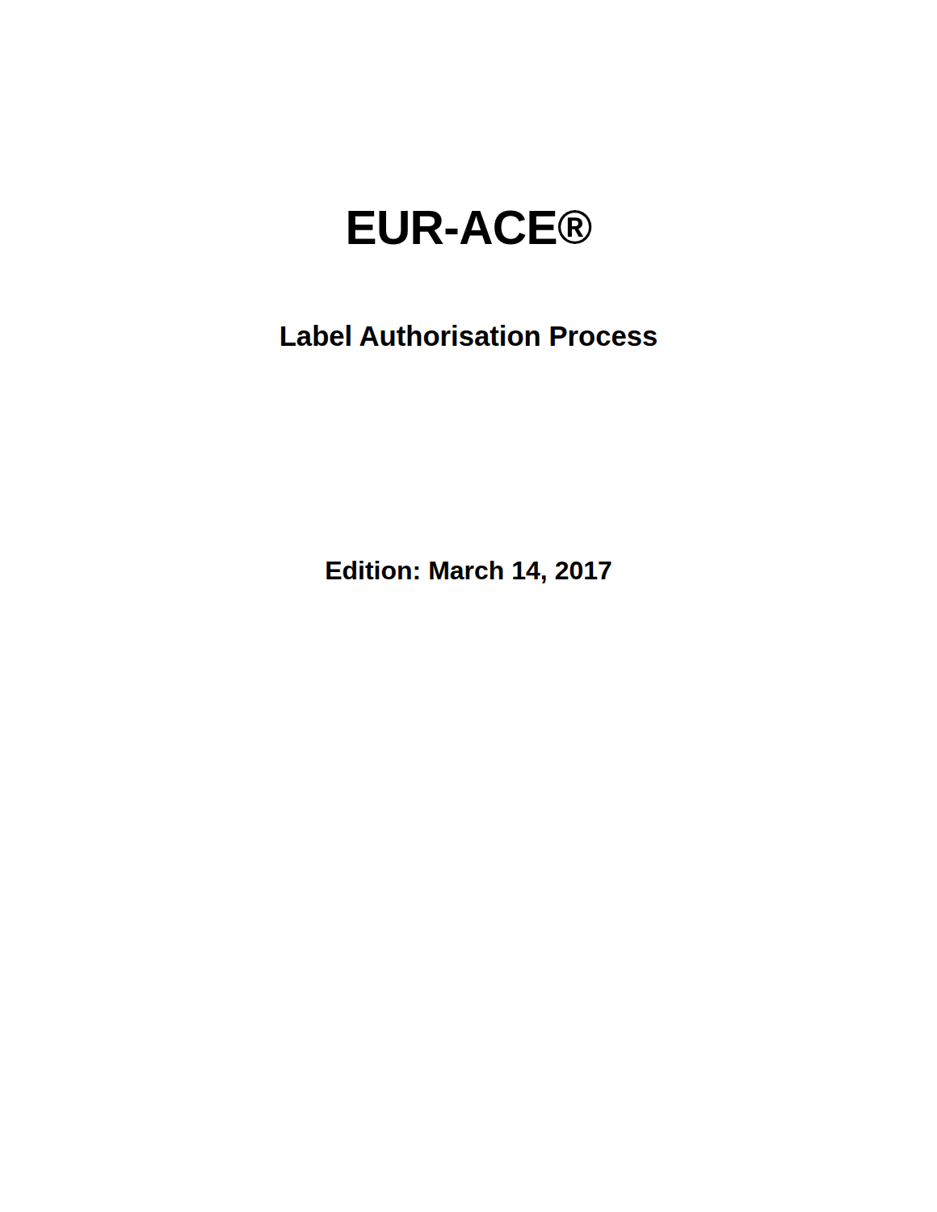EUR-ACE®
Label Authorisation Process
Edition: March 14, 2017